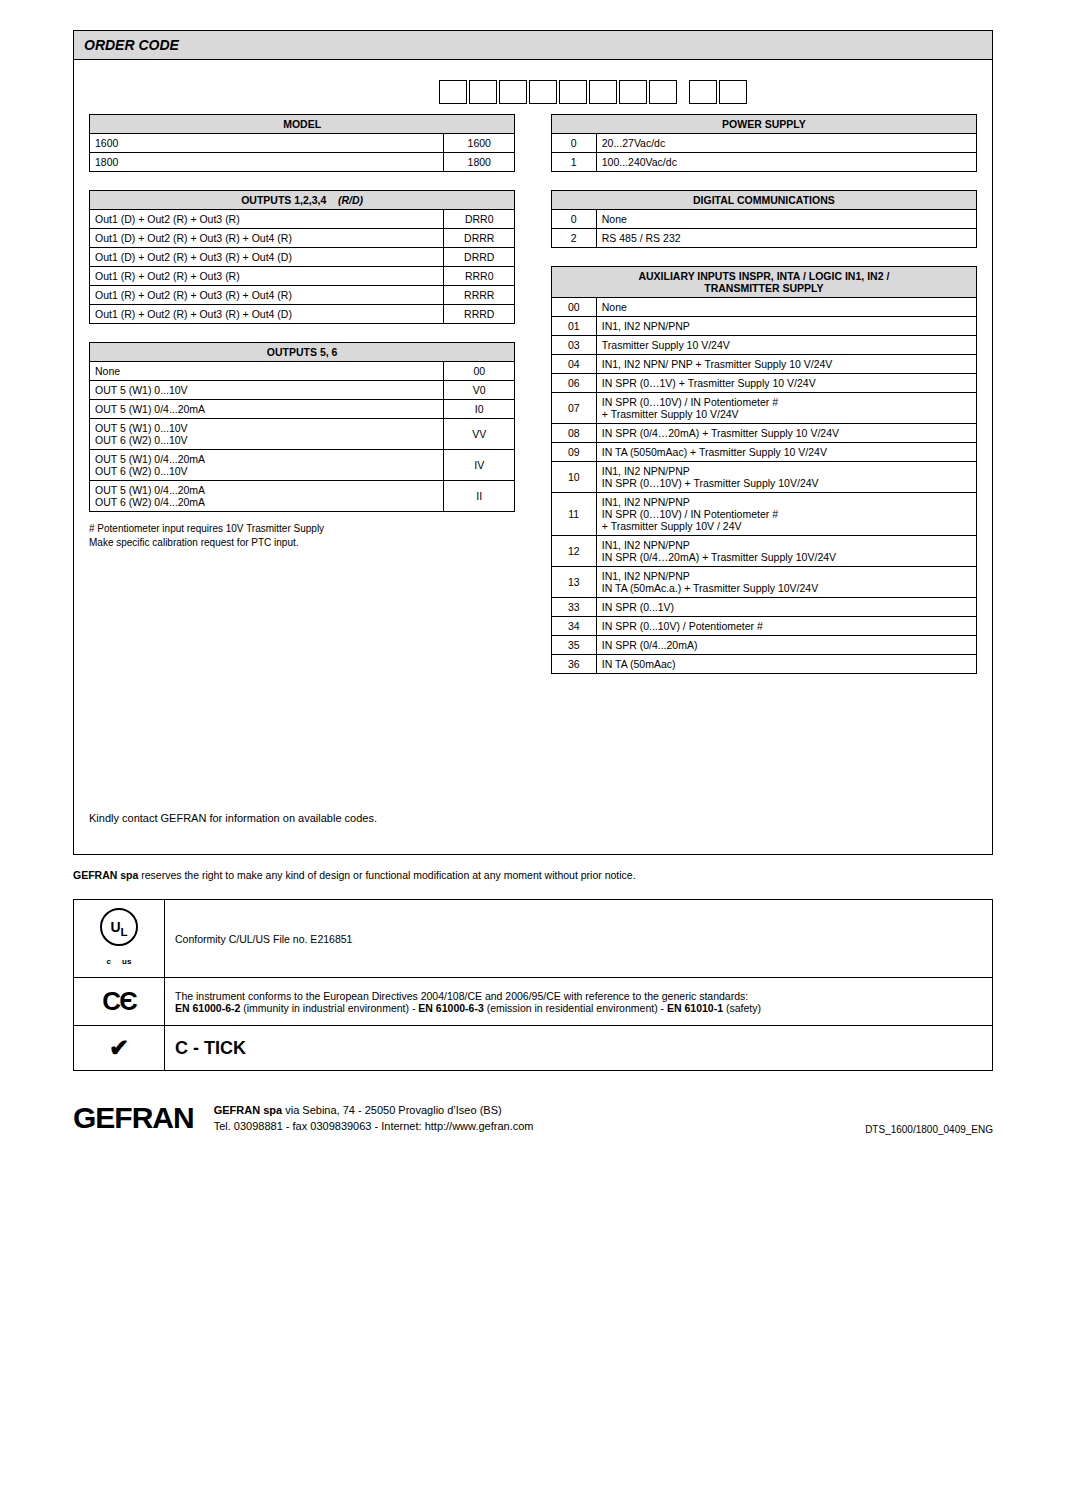ORDER CODE
| MODEL |
| --- |
| 1600 | 1600 |
| 1800 | 1800 |
| OUTPUTS 1,2,3,4 (R/D) |
| --- |
| Out1 (D) + Out2 (R) + Out3 (R) | DRR0 |
| Out1 (D) + Out2 (R) + Out3 (R) + Out4 (R) | DRRR |
| Out1 (D) + Out2 (R) + Out3 (R) + Out4 (D) | DRRD |
| Out1 (R) + Out2 (R) + Out3 (R) | RRR0 |
| Out1 (R) + Out2 (R) + Out3 (R) + Out4 (R) | RRRR |
| Out1 (R) + Out2 (R) + Out3 (R) + Out4 (D) | RRRD |
| OUTPUTS 5, 6 |
| --- |
| None | 00 |
| OUT 5 (W1) 0...10V | V0 |
| OUT 5 (W1) 0/4...20mA | I0 |
| OUT 5 (W1) 0...10V OUT 6 (W2) 0...10V | VV |
| OUT 5 (W1) 0/4...20mA OUT 6 (W2) 0...10V | IV |
| OUT 5 (W1) 0/4...20mA OUT 6 (W2) 0/4...20mA | II |
# Potentiometer input requires 10V Trasmitter Supply
Make specific calibration request for PTC input.
| POWER SUPPLY |
| --- |
| 0 | 20...27Vac/dc |
| 1 | 100...240Vac/dc |
| DIGITAL COMMUNICATIONS |
| --- |
| 0 | None |
| 2 | RS 485 / RS 232 |
| AUXILIARY INPUTS INSPR, INTA / LOGIC IN1, IN2 / TRANSMITTER SUPPLY |
| --- |
| 00 | None |
| 01 | IN1, IN2 NPN/PNP |
| 03 | Trasmitter Supply 10 V/24V |
| 04 | IN1, IN2 NPN/ PNP + Trasmitter Supply 10 V/24V |
| 06 | IN SPR (0…1V) + Trasmitter Supply 10 V/24V |
| 07 | IN SPR (0…10V) / IN Potentiometer # + Trasmitter Supply 10 V/24V |
| 08 | IN SPR (0/4…20mA) + Trasmitter Supply 10 V/24V |
| 09 | IN TA (5050mAac) + Trasmitter Supply 10 V/24V |
| 10 | IN1, IN2 NPN/PNP IN SPR (0…10V) + Trasmitter Supply 10V/24V |
| 11 | IN1, IN2 NPN/PNP IN SPR (0…10V) / IN Potentiometer # + Trasmitter Supply 10V / 24V |
| 12 | IN1, IN2 NPN/PNP IN SPR (0/4…20mA) + Trasmitter Supply 10V/24V |
| 13 | IN1, IN2 NPN/PNP IN TA (50mAc.a.) + Trasmitter Supply 10V/24V |
| 33 | IN SPR (0...1V) |
| 34 | IN SPR (0...10V) / Potentiometer # |
| 35 | IN SPR (0/4...20mA) |
| 36 | IN TA (50mAac) |
Kindly contact GEFRAN for information on available codes.
GEFRAN spa reserves the right to make any kind of design or functional modification at any moment without prior notice.
| U L c us | Conformity C/UL/US File no. E216851 |
| CЄ | The instrument conforms to the European Directives 2004/108/CE and 2006/95/CE with reference to the generic standards: EN 61000-6-2 (immunity in industrial environment) - EN 61000-6-3 (emission in residential environment) - EN 61010-1 (safety) |
| ✔ | C - TICK |
GEFRAN
GEFRAN spa via Sebina, 74 - 25050 Provaglio d’Iseo (BS)
Tel. 03098881 - fax 0309839063 - Internet: http://www.gefran.com
DTS_1600/1800_0409_ENG